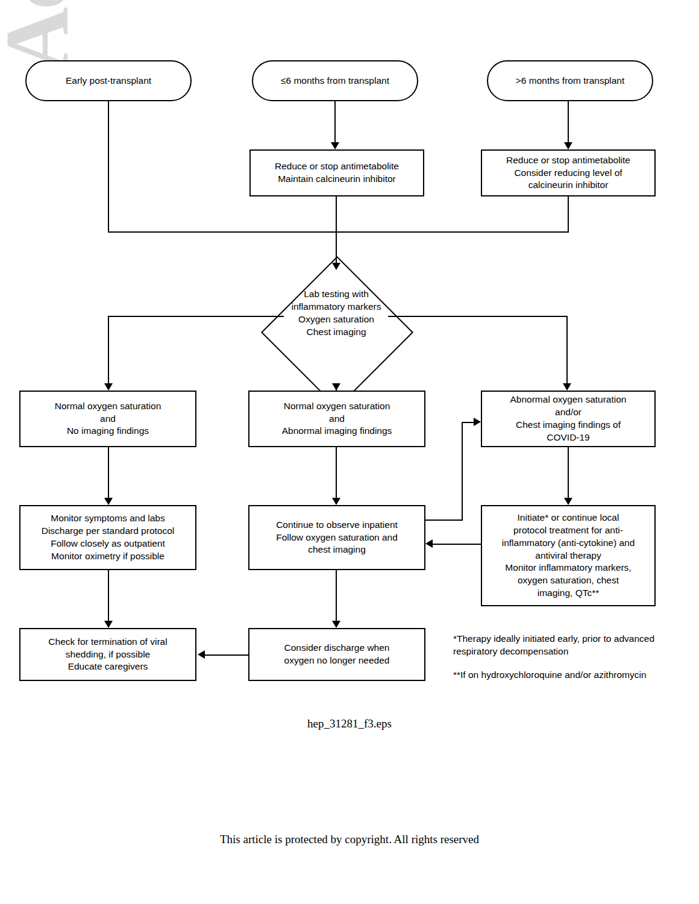Accepted Article
Early post-transplant
≤6 months from transplant
>6 months from transplant
Reduce or stop antimetabolite
Maintain calcineurin inhibitor
Reduce or stop antimetabolite
Consider reducing level of
calcineurin inhibitor
Lab testing with
inflammatory markers
Oxygen saturation
Chest imaging
Normal oxygen saturation
and
No imaging findings
Normal oxygen saturation
and
Abnormal imaging findings
Abnormal oxygen saturation
and/or
Chest imaging findings of
COVID-19
Monitor symptoms and labs
Discharge per standard protocol
Follow closely as outpatient
Monitor oximetry if possible
Continue to observe inpatient
Follow oxygen saturation and
chest imaging
Initiate* or continue local
protocol treatment for anti-
inflammatory (anti-cytokine) and
antiviral therapy
Monitor inflammatory markers,
oxygen saturation, chest
imaging, QTc**
Check for termination of viral
shedding, if possible
Educate caregivers
Consider discharge when
oxygen no longer needed
*Therapy ideally initiated early, prior to advanced respiratory decompensation
**If on hydroxychloroquine and/or azithromycin
hep_31281_f3.eps
This article is protected by copyright. All rights reserved